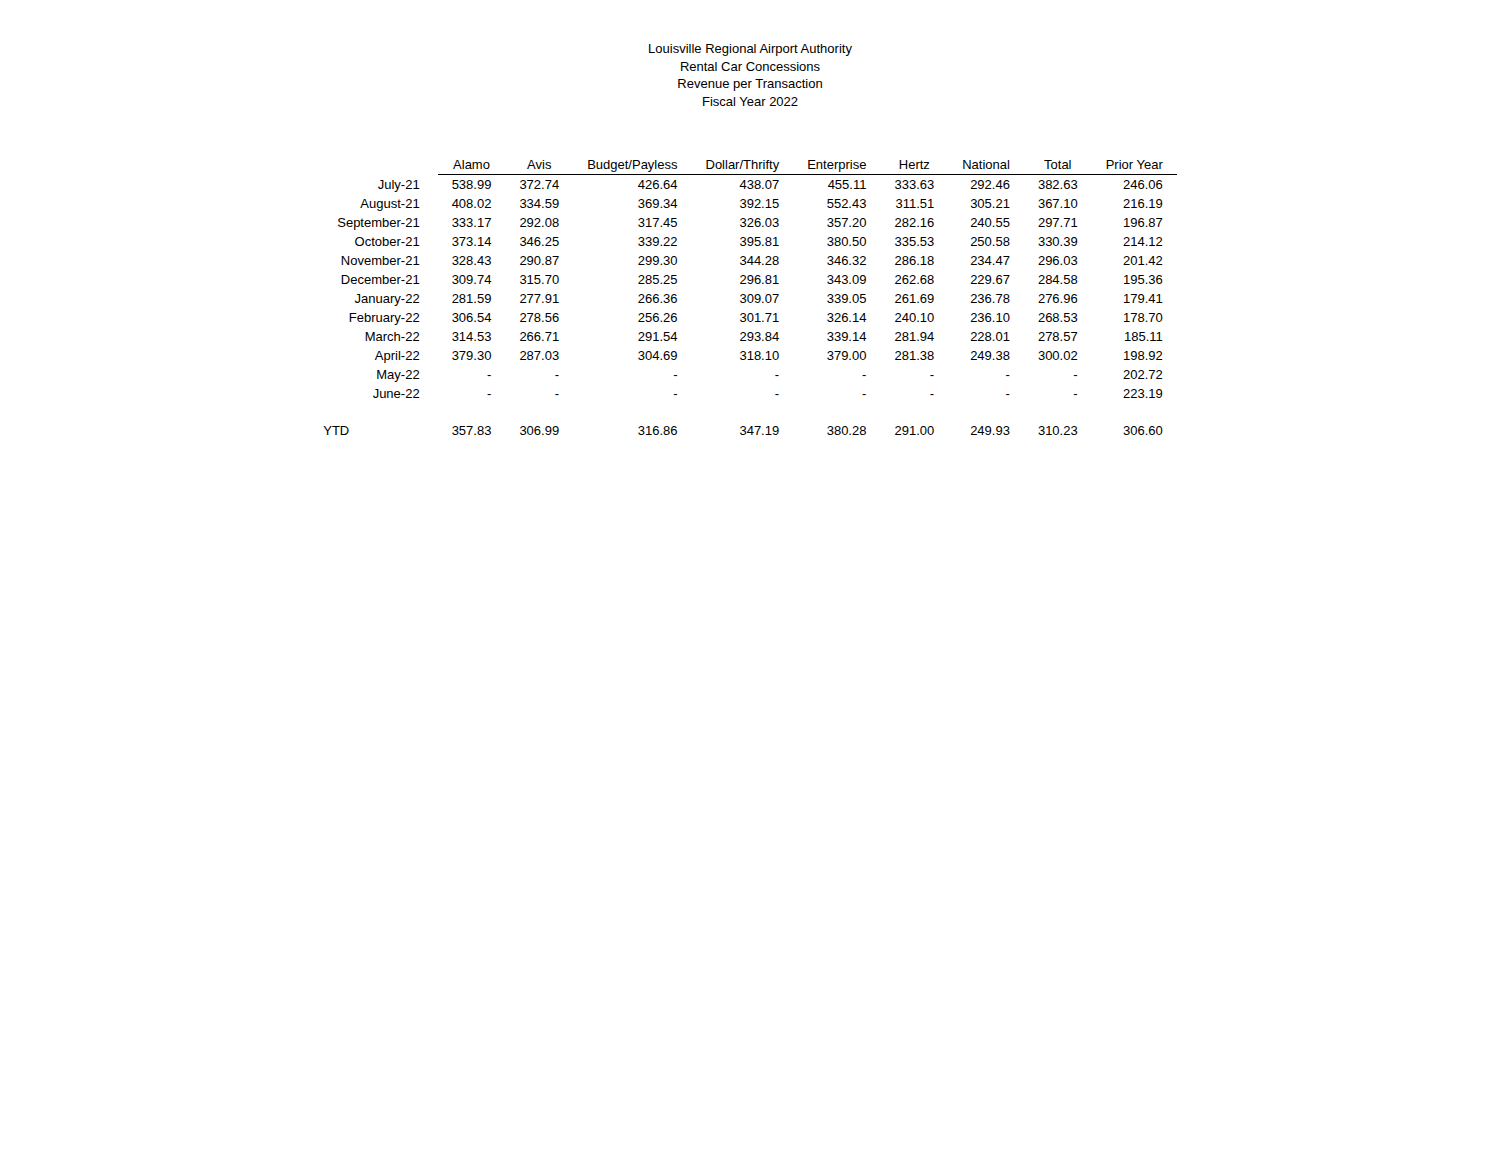Louisville Regional Airport Authority
Rental Car Concessions
Revenue per Transaction
Fiscal Year 2022
| | Alamo | Avis | Budget/Payless | Dollar/Thrifty | Enterprise | Hertz | National | Total | Prior Year |
| --- | --- | --- | --- | --- | --- | --- | --- | --- | --- |
| July-21 | 538.99 | 372.74 | 426.64 | 438.07 | 455.11 | 333.63 | 292.46 | 382.63 | 246.06 |
| August-21 | 408.02 | 334.59 | 369.34 | 392.15 | 552.43 | 311.51 | 305.21 | 367.10 | 216.19 |
| September-21 | 333.17 | 292.08 | 317.45 | 326.03 | 357.20 | 282.16 | 240.55 | 297.71 | 196.87 |
| October-21 | 373.14 | 346.25 | 339.22 | 395.81 | 380.50 | 335.53 | 250.58 | 330.39 | 214.12 |
| November-21 | 328.43 | 290.87 | 299.30 | 344.28 | 346.32 | 286.18 | 234.47 | 296.03 | 201.42 |
| December-21 | 309.74 | 315.70 | 285.25 | 296.81 | 343.09 | 262.68 | 229.67 | 284.58 | 195.36 |
| January-22 | 281.59 | 277.91 | 266.36 | 309.07 | 339.05 | 261.69 | 236.78 | 276.96 | 179.41 |
| February-22 | 306.54 | 278.56 | 256.26 | 301.71 | 326.14 | 240.10 | 236.10 | 268.53 | 178.70 |
| March-22 | 314.53 | 266.71 | 291.54 | 293.84 | 339.14 | 281.94 | 228.01 | 278.57 | 185.11 |
| April-22 | 379.30 | 287.03 | 304.69 | 318.10 | 379.00 | 281.38 | 249.38 | 300.02 | 198.92 |
| May-22 | - | - | - | - | - | - | - | - | 202.72 |
| June-22 | - | - | - | - | - | - | - | - | 223.19 |
| YTD | 357.83 | 306.99 | 316.86 | 347.19 | 380.28 | 291.00 | 249.93 | 310.23 | 306.60 |